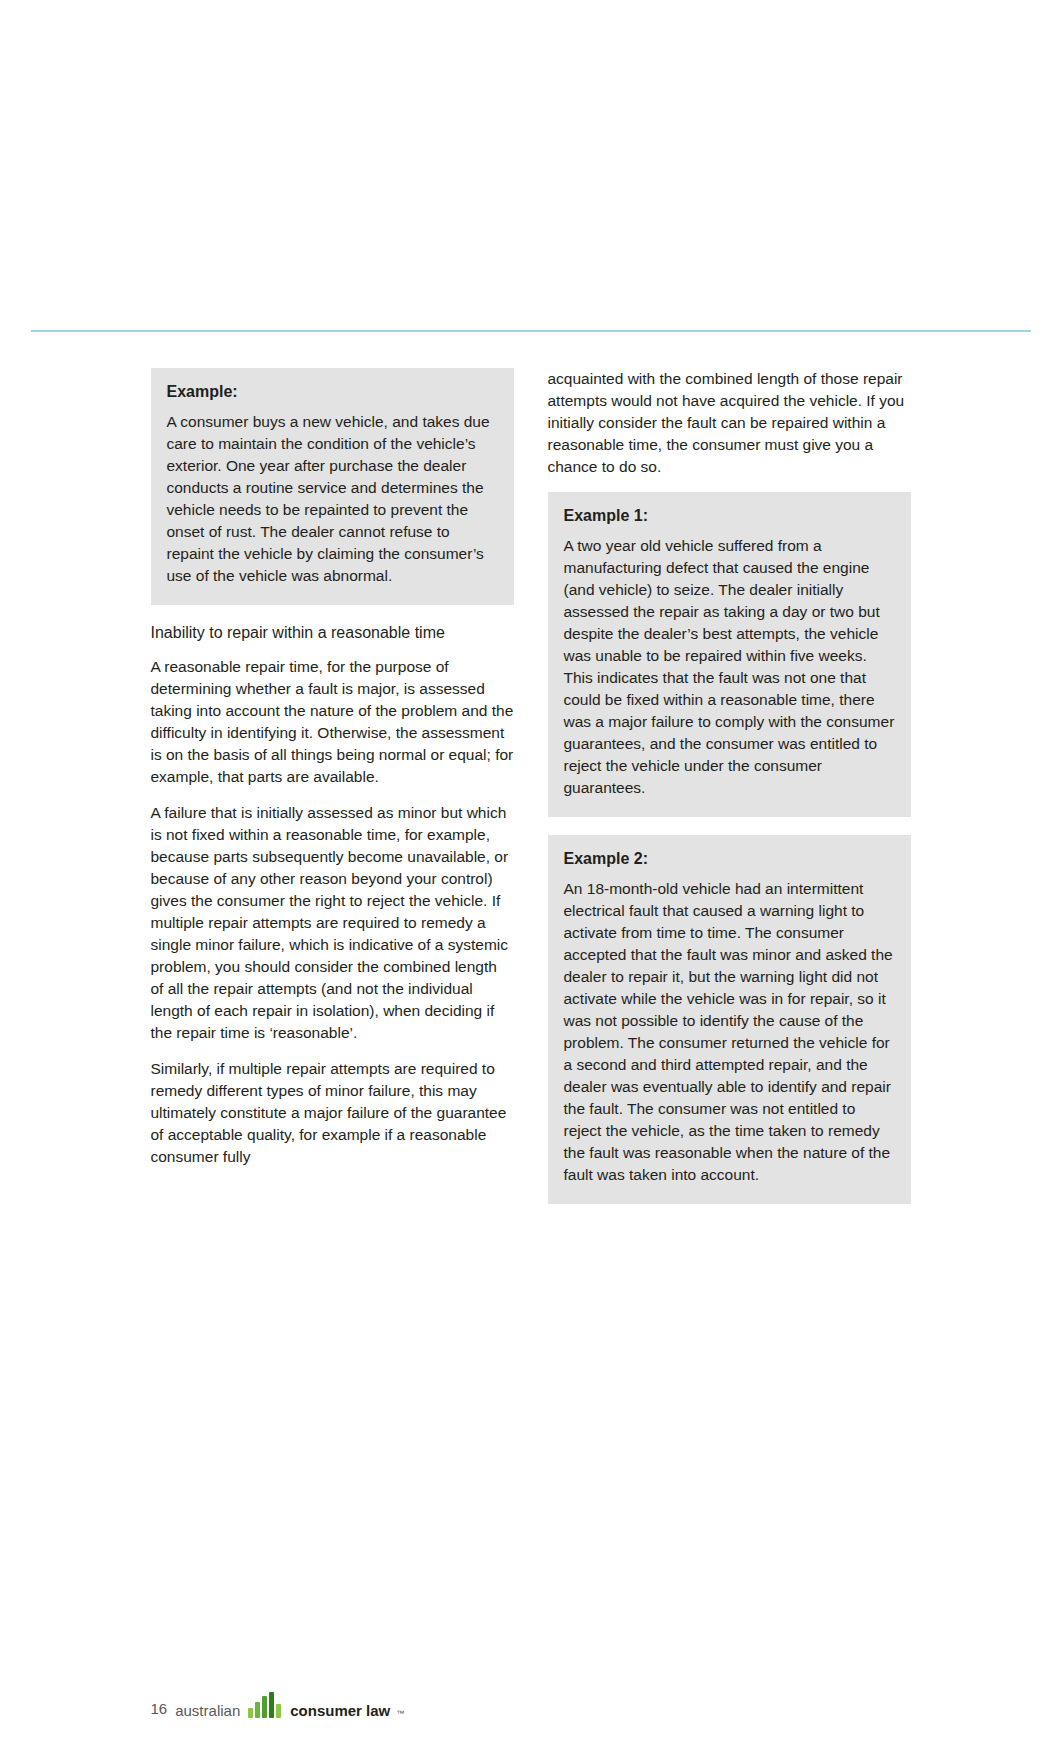Example:
A consumer buys a new vehicle, and takes due care to maintain the condition of the vehicle’s exterior. One year after purchase the dealer conducts a routine service and determines the vehicle needs to be repainted to prevent the onset of rust. The dealer cannot refuse to repaint the vehicle by claiming the consumer’s use of the vehicle was abnormal.
Inability to repair within a reasonable time
A reasonable repair time, for the purpose of determining whether a fault is major, is assessed taking into account the nature of the problem and the difficulty in identifying it. Otherwise, the assessment is on the basis of all things being normal or equal; for example, that parts are available.
A failure that is initially assessed as minor but which is not fixed within a reasonable time, for example, because parts subsequently become unavailable, or because of any other reason beyond your control) gives the consumer the right to reject the vehicle. If multiple repair attempts are required to remedy a single minor failure, which is indicative of a systemic problem, you should consider the combined length of all the repair attempts (and not the individual length of each repair in isolation), when deciding if the repair time is ‘reasonable’.
Similarly, if multiple repair attempts are required to remedy different types of minor failure, this may ultimately constitute a major failure of the guarantee of acceptable quality, for example if a reasonable consumer fully
acquainted with the combined length of those repair attempts would not have acquired the vehicle. If you initially consider the fault can be repaired within a reasonable time, the consumer must give you a chance to do so.
Example 1:
A two year old vehicle suffered from a manufacturing defect that caused the engine (and vehicle) to seize. The dealer initially assessed the repair as taking a day or two but despite the dealer’s best attempts, the vehicle was unable to be repaired within five weeks. This indicates that the fault was not one that could be fixed within a reasonable time, there was a major failure to comply with the consumer guarantees, and the consumer was entitled to reject the vehicle under the consumer guarantees.
Example 2:
An 18-month-old vehicle had an intermittent electrical fault that caused a warning light to activate from time to time. The consumer accepted that the fault was minor and asked the dealer to repair it, but the warning light did not activate while the vehicle was in for repair, so it was not possible to identify the cause of the problem. The consumer returned the vehicle for a second and third attempted repair, and the dealer was eventually able to identify and repair the fault. The consumer was not entitled to reject the vehicle, as the time taken to remedy the fault was reasonable when the nature of the fault was taken into account.
16
australian consumer law™